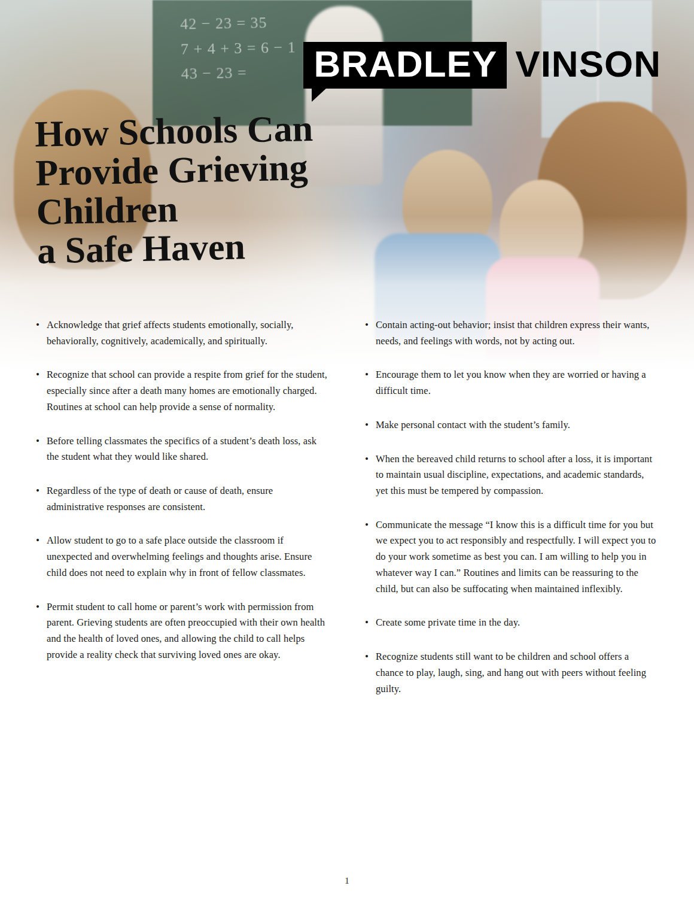42 − 23 = 35
7 + 4 + 3 = 6 − 1
43 − 23 =
BRADLEY
VINSON
How Schools Can Provide Grieving Children a Safe Haven
Acknowledge that grief affects students emotionally, socially, behaviorally, cognitively, academically, and spiritually.
Recognize that school can provide a respite from grief for the student, especially since after a death many homes are emotionally charged. Routines at school can help provide a sense of normality.
Before telling classmates the specifics of a student’s death loss, ask the student what they would like shared.
Regardless of the type of death or cause of death, ensure administrative responses are consistent.
Allow student to go to a safe place outside the classroom if unexpected and overwhelming feelings and thoughts arise. Ensure child does not need to explain why in front of fellow classmates.
Permit student to call home or parent’s work with permission from parent. Grieving students are often preoccupied with their own health and the health of loved ones, and allowing the child to call helps provide a reality check that surviving loved ones are okay.
Contain acting-out behavior; insist that children express their wants, needs, and feelings with words, not by acting out.
Encourage them to let you know when they are worried or having a difficult time.
Make personal contact with the student’s family.
When the bereaved child returns to school after a loss, it is important to maintain usual discipline, expectations, and academic standards, yet this must be tempered by compassion.
Communicate the message “I know this is a difficult time for you but we expect you to act responsibly and respectfully. I will expect you to do your work sometime as best you can. I am willing to help you in whatever way I can.” Routines and limits can be reassuring to the child, but can also be suffocating when maintained inflexibly.
Create some private time in the day.
Recognize students still want to be children and school offers a chance to play, laugh, sing, and hang out with peers without feeling guilty.
1